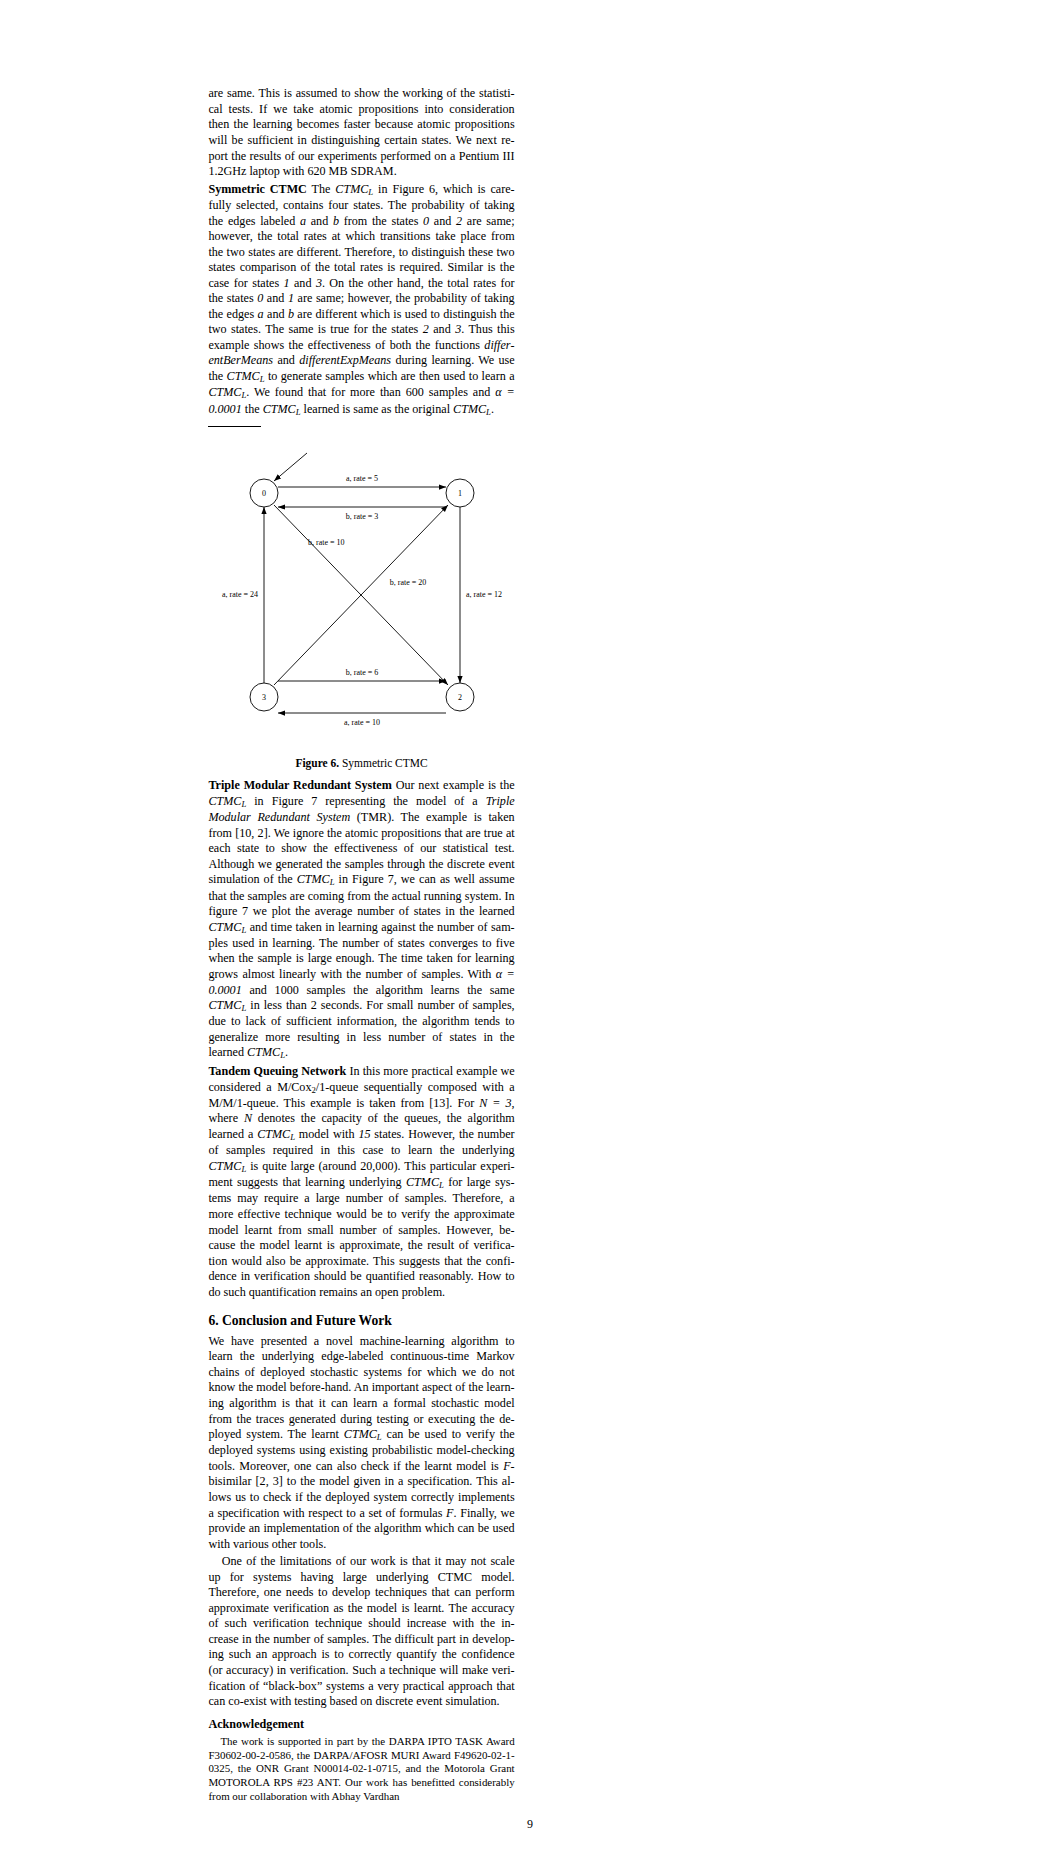are same. This is assumed to show the working of the statistical tests. If we take atomic propositions into consideration then the learning becomes faster because atomic propositions will be sufficient in distinguishing certain states. We next report the results of our experiments performed on a Pentium III 1.2GHz laptop with 620 MB SDRAM.
Symmetric CTMC The CTMCL in Figure 6, which is carefully selected, contains four states. The probability of taking the edges labeled a and b from the states 0 and 2 are same; however, the total rates at which transitions take place from the two states are different. Therefore, to distinguish these two states comparison of the total rates is required. Similar is the case for states 1 and 3. On the other hand, the total rates for the states 0 and 1 are same; however, the probability of taking the edges a and b are different which is used to distinguish the two states. The same is true for the states 2 and 3. Thus this example shows the effectiveness of both the functions differentBerMeans and differentExpMeans during learning. We use the CTMCL to generate samples which are then used to learn a CTMCL. We found that for more than 600 samples and α = 0.0001 the CTMCL learned is same as the original CTMCL.
0 1 3 2 a, rate = 5 b, rate = 3 b, rate = 10 b, rate = 20 a, rate = 24 a, rate = 12 b, rate = 6 a, rate = 10
Figure 6. Symmetric CTMC
Triple Modular Redundant System Our next example is the CTMCL in Figure 7 representing the model of a Triple Modular Redundant System (TMR). The example is taken from [10, 2]. We ignore the atomic propositions that are true at each state to show the effectiveness of our statistical test. Although we generated the samples through the discrete event simulation of the CTMCL in Figure 7, we can as well assume that the samples are coming from the actual running system. In figure 7 we plot the average number of states in the learned CTMCL and time taken in learning against the number of samples used in learning. The number of states converges to five when the sample is large enough. The time taken for learning grows almost linearly with the number of samples. With α = 0.0001 and 1000 samples the algorithm learns the same CTMCL in less than 2 seconds. For small number of samples, due to lack of sufficient information, the algorithm tends to generalize more resulting in less number of states in the learned CTMCL.
Tandem Queuing Network In this more practical example we considered a M/Cox2/1-queue sequentially composed with a M/M/1-queue. This example is taken from [13]. For N = 3, where N denotes the capacity of the queues, the algorithm learned a CTMCL model with 15 states. However, the number of samples required in this case to learn the underlying CTMCL is quite large (around 20,000). This particular experiment suggests that learning underlying CTMCL for large systems may require a large number of samples. Therefore, a more effective technique would be to verify the approximate model learnt from small number of samples. However, because the model learnt is approximate, the result of verification would also be approximate. This suggests that the confidence in verification should be quantified reasonably. How to do such quantification remains an open problem.
6. Conclusion and Future Work
We have presented a novel machine-learning algorithm to learn the underlying edge-labeled continuous-time Markov chains of deployed stochastic systems for which we do not know the model before-hand. An important aspect of the learning algorithm is that it can learn a formal stochastic model from the traces generated during testing or executing the deployed system. The learnt CTMCL can be used to verify the deployed systems using existing probabilistic model-checking tools. Moreover, one can also check if the learnt model is F-bisimilar [2, 3] to the model given in a specification. This allows us to check if the deployed system correctly implements a specification with respect to a set of formulas F. Finally, we provide an implementation of the algorithm which can be used with various other tools.
One of the limitations of our work is that it may not scale up for systems having large underlying CTMC model. Therefore, one needs to develop techniques that can perform approximate verification as the model is learnt. The accuracy of such verification technique should increase with the increase in the number of samples. The difficult part in developing such an approach is to correctly quantify the confidence (or accuracy) in verification. Such a technique will make verification of “black-box” systems a very practical approach that can co-exist with testing based on discrete event simulation.
Acknowledgement
The work is supported in part by the DARPA IPTO TASK Award F30602-00-2-0586, the DARPA/AFOSR MURI Award F49620-02-1-0325, the ONR Grant N00014-02-1-0715, and the Motorola Grant MOTOROLA RPS #23 ANT. Our work has benefitted considerably from our collaboration with Abhay Vardhan
9